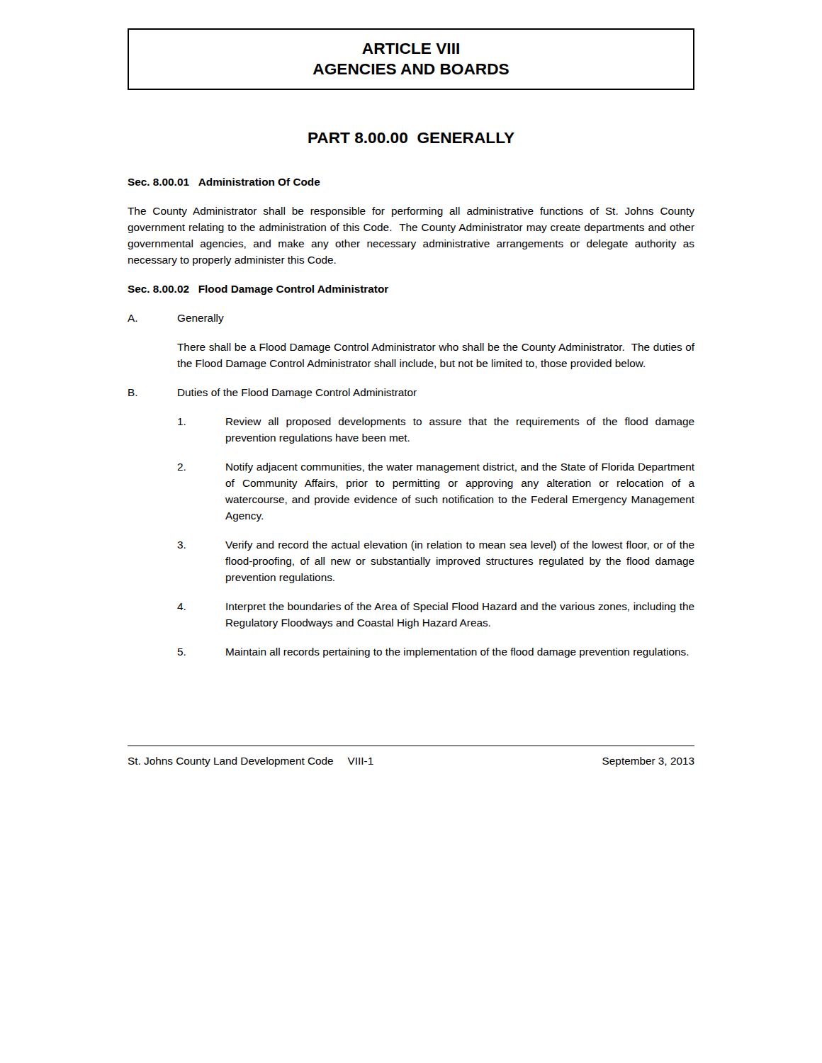ARTICLE VIII
AGENCIES AND BOARDS
PART 8.00.00 GENERALLY
Sec. 8.00.01 Administration Of Code
The County Administrator shall be responsible for performing all administrative functions of St. Johns County government relating to the administration of this Code. The County Administrator may create departments and other governmental agencies, and make any other necessary administrative arrangements or delegate authority as necessary to properly administer this Code.
Sec. 8.00.02 Flood Damage Control Administrator
A.
Generally
There shall be a Flood Damage Control Administrator who shall be the County Administrator. The duties of the Flood Damage Control Administrator shall include, but not be limited to, those provided below.
B.
Duties of the Flood Damage Control Administrator
1. Review all proposed developments to assure that the requirements of the flood damage prevention regulations have been met.
2. Notify adjacent communities, the water management district, and the State of Florida Department of Community Affairs, prior to permitting or approving any alteration or relocation of a watercourse, and provide evidence of such notification to the Federal Emergency Management Agency.
3. Verify and record the actual elevation (in relation to mean sea level) of the lowest floor, or of the flood-proofing, of all new or substantially improved structures regulated by the flood damage prevention regulations.
4. Interpret the boundaries of the Area of Special Flood Hazard and the various zones, including the Regulatory Floodways and Coastal High Hazard Areas.
5. Maintain all records pertaining to the implementation of the flood damage prevention regulations.
St. Johns County Land Development Code
VIII-1
September 3, 2013